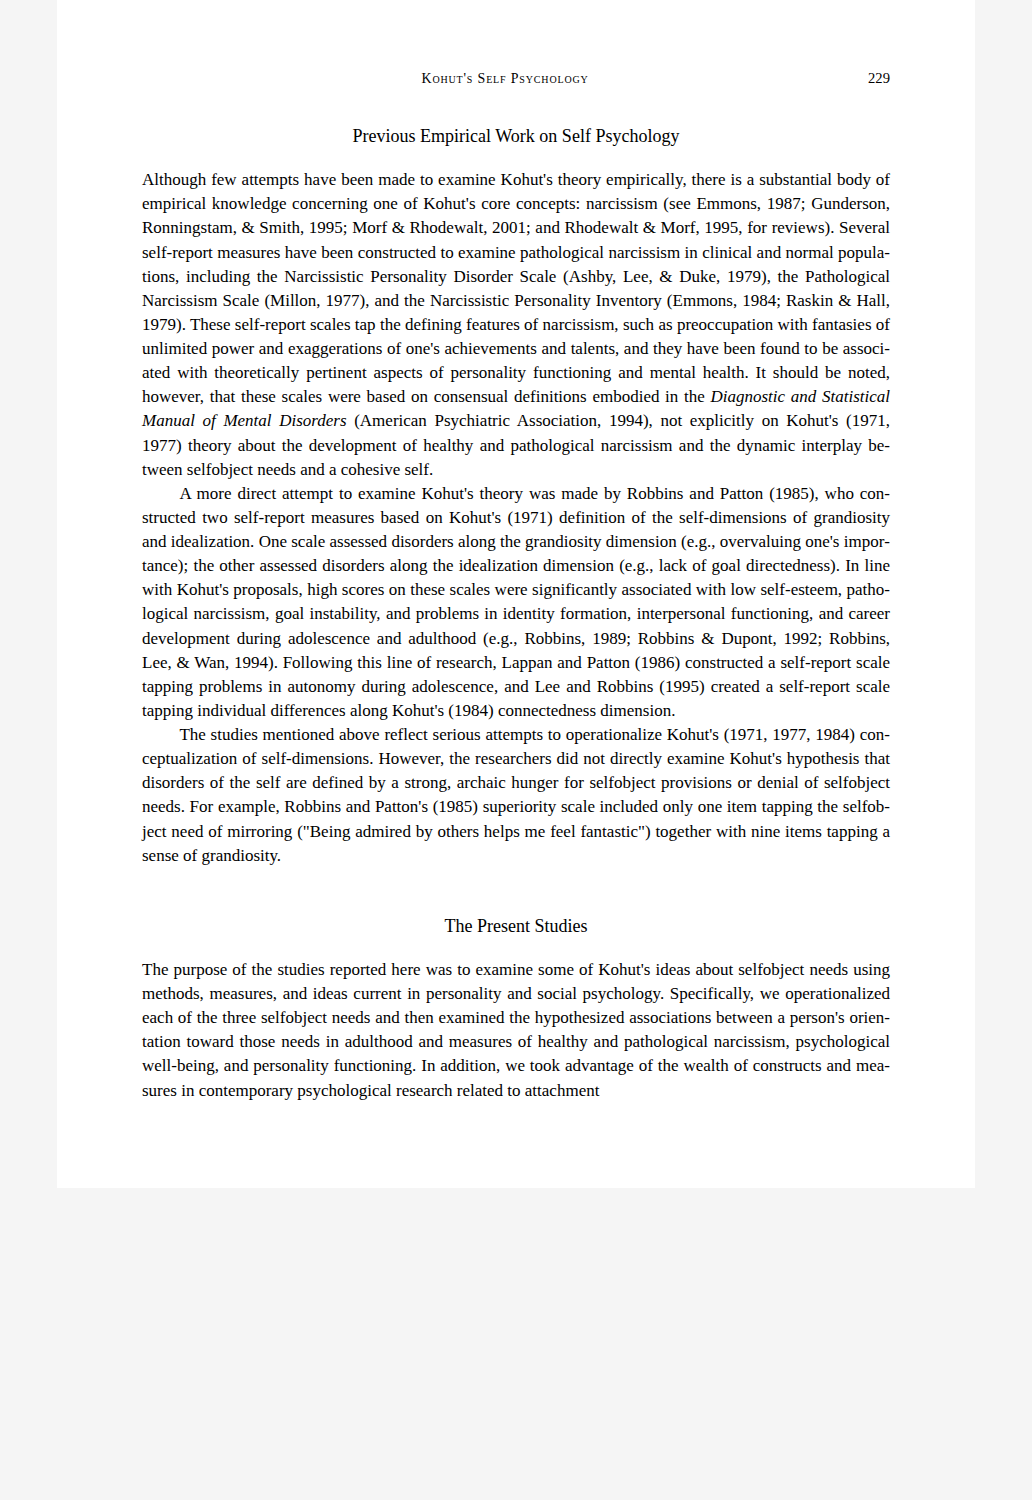Kohut's Self Psychology 229
Previous Empirical Work on Self Psychology
Although few attempts have been made to examine Kohut's theory empirically, there is a substantial body of empirical knowledge concerning one of Kohut's core concepts: narcissism (see Emmons, 1987; Gunderson, Ronningstam, & Smith, 1995; Morf & Rhodewalt, 2001; and Rhodewalt & Morf, 1995, for reviews). Several self-report measures have been constructed to examine pathological narcissism in clinical and normal populations, including the Narcissistic Personality Disorder Scale (Ashby, Lee, & Duke, 1979), the Pathological Narcissism Scale (Millon, 1977), and the Narcissistic Personality Inventory (Emmons, 1984; Raskin & Hall, 1979). These self-report scales tap the defining features of narcissism, such as preoccupation with fantasies of unlimited power and exaggerations of one's achievements and talents, and they have been found to be associated with theoretically pertinent aspects of personality functioning and mental health. It should be noted, however, that these scales were based on consensual definitions embodied in the Diagnostic and Statistical Manual of Mental Disorders (American Psychiatric Association, 1994), not explicitly on Kohut's (1971, 1977) theory about the development of healthy and pathological narcissism and the dynamic interplay between selfobject needs and a cohesive self.
A more direct attempt to examine Kohut's theory was made by Robbins and Patton (1985), who constructed two self-report measures based on Kohut's (1971) definition of the self-dimensions of grandiosity and idealization. One scale assessed disorders along the grandiosity dimension (e.g., overvaluing one's importance); the other assessed disorders along the idealization dimension (e.g., lack of goal directedness). In line with Kohut's proposals, high scores on these scales were significantly associated with low self-esteem, pathological narcissism, goal instability, and problems in identity formation, interpersonal functioning, and career development during adolescence and adulthood (e.g., Robbins, 1989; Robbins & Dupont, 1992; Robbins, Lee, & Wan, 1994). Following this line of research, Lappan and Patton (1986) constructed a self-report scale tapping problems in autonomy during adolescence, and Lee and Robbins (1995) created a self-report scale tapping individual differences along Kohut's (1984) connectedness dimension.
The studies mentioned above reflect serious attempts to operationalize Kohut's (1971, 1977, 1984) conceptualization of self-dimensions. However, the researchers did not directly examine Kohut's hypothesis that disorders of the self are defined by a strong, archaic hunger for selfobject provisions or denial of selfobject needs. For example, Robbins and Patton's (1985) superiority scale included only one item tapping the selfobject need of mirroring ("Being admired by others helps me feel fantastic") together with nine items tapping a sense of grandiosity.
The Present Studies
The purpose of the studies reported here was to examine some of Kohut's ideas about selfobject needs using methods, measures, and ideas current in personality and social psychology. Specifically, we operationalized each of the three selfobject needs and then examined the hypothesized associations between a person's orientation toward those needs in adulthood and measures of healthy and pathological narcissism, psychological well-being, and personality functioning. In addition, we took advantage of the wealth of constructs and measures in contemporary psychological research related to attachment